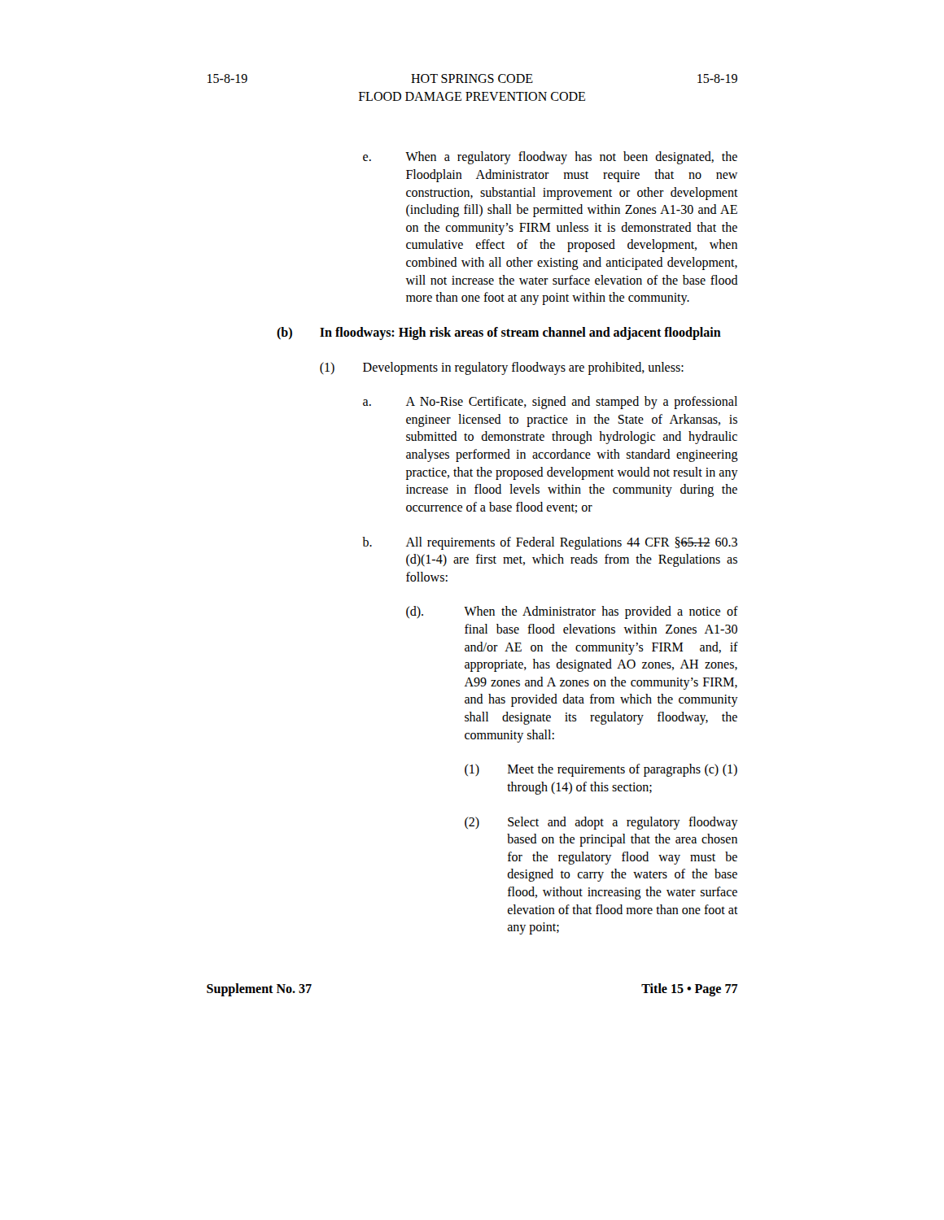15-8-19
Hot Springs Code
15-8-19
Flood Damage Prevention Code
e.
When a regulatory floodway has not been designated, the Floodplain Administrator must require that no new construction, substantial improvement or other development (including fill) shall be permitted within Zones A1-30 and AE on the community’s FIRM unless it is demonstrated that the cumulative effect of the proposed development, when combined with all other existing and anticipated development, will not increase the water surface elevation of the base flood more than one foot at any point within the community.
(b)
In floodways: High risk areas of stream channel and adjacent floodplain
(1)
Developments in regulatory floodways are prohibited, unless:
a.
A No-Rise Certificate, signed and stamped by a professional engineer licensed to practice in the State of Arkansas, is submitted to demonstrate through hydrologic and hydraulic analyses performed in accordance with standard engineering practice, that the proposed development would not result in any increase in flood levels within the community during the occurrence of a base flood event; or
b.
All requirements of Federal Regulations 44 CFR §65.12 60.3 (d)(1-4) are first met, which reads from the Regulations as follows:
(d).
When the Administrator has provided a notice of final base flood elevations within Zones A1-30 and/or AE on the community’s FIRM and, if appropriate, has designated AO zones, AH zones, A99 zones and A zones on the community’s FIRM, and has provided data from which the community shall designate its regulatory floodway, the community shall:
(1)
Meet the requirements of paragraphs (c) (1) through (14) of this section;
(2)
Select and adopt a regulatory floodway based on the principal that the area chosen for the regulatory flood way must be designed to carry the waters of the base flood, without increasing the water surface elevation of that flood more than one foot at any point;
Supplement No. 37
Title 15 • Page 77